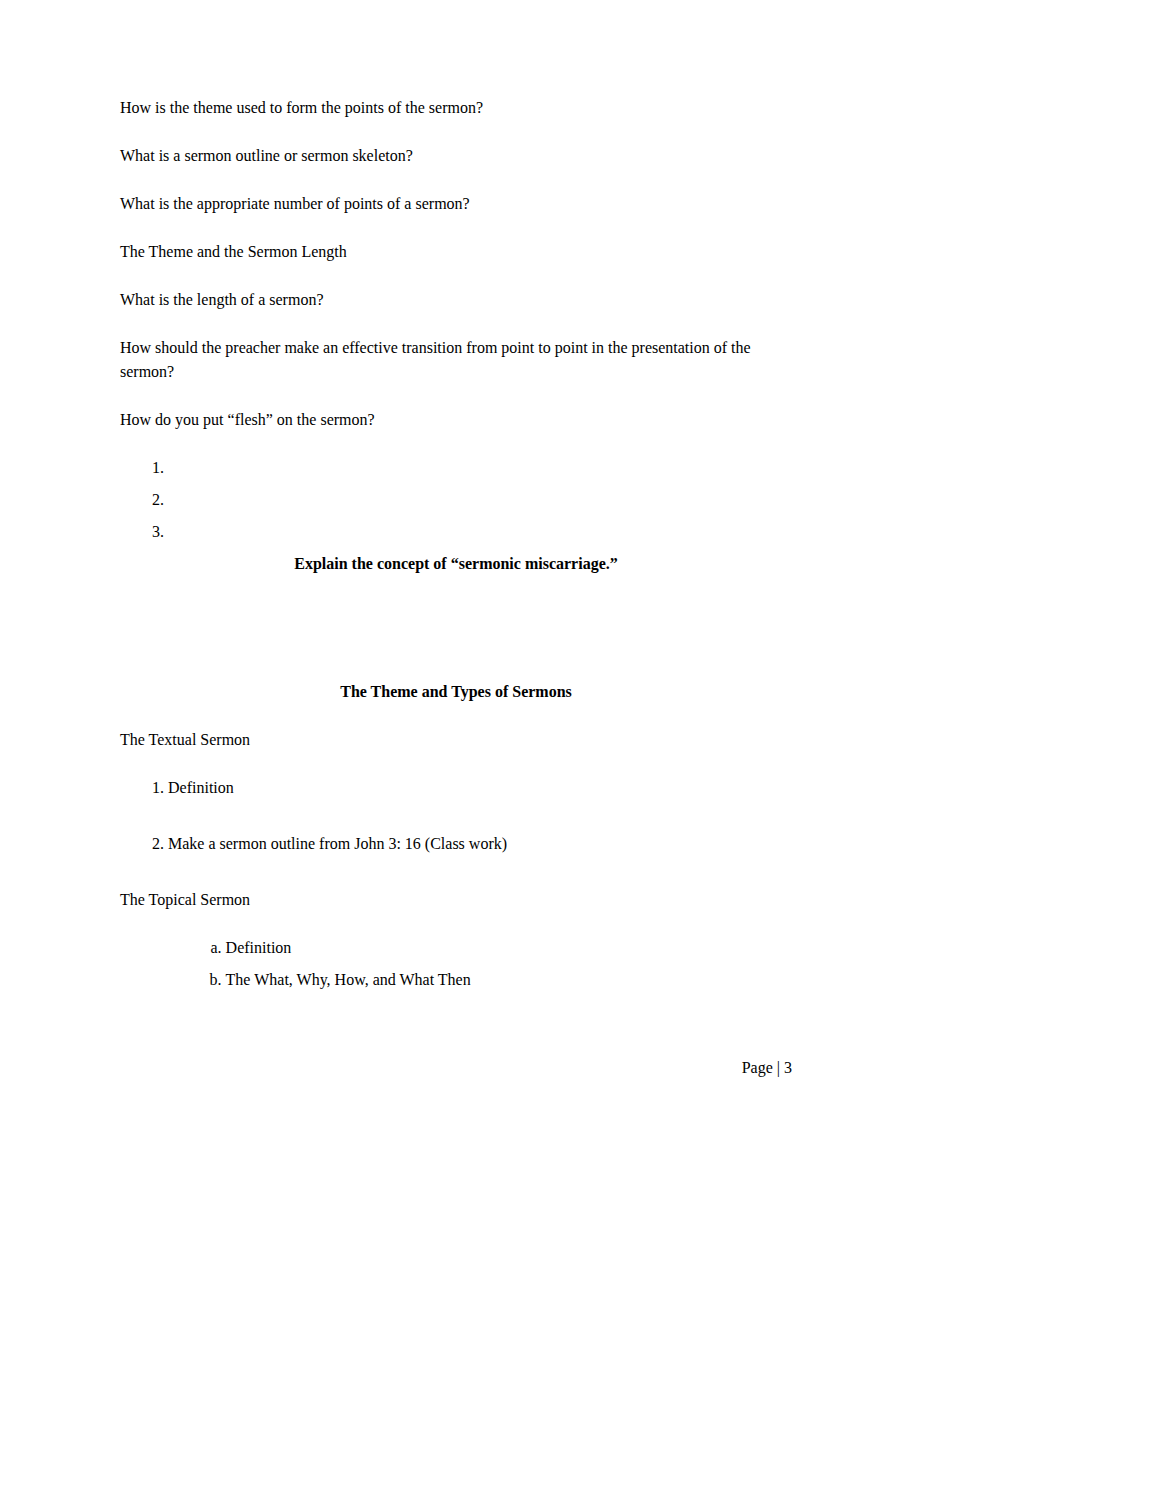How is the theme used to form the points of the sermon?
What is a sermon outline or sermon skeleton?
What is the appropriate number of points of a sermon?
The Theme and the Sermon Length
What is the length of a sermon?
How should the preacher make an effective transition from point to point in the presentation of the sermon?
How do you put “flesh” on the sermon?
Explain the concept of “sermonic miscarriage.”
The Theme and Types of Sermons
The Textual Sermon
Definition
Make a sermon outline from John 3: 16 (Class work)
The Topical Sermon
Definition
The What, Why, How, and What Then
Page | 3